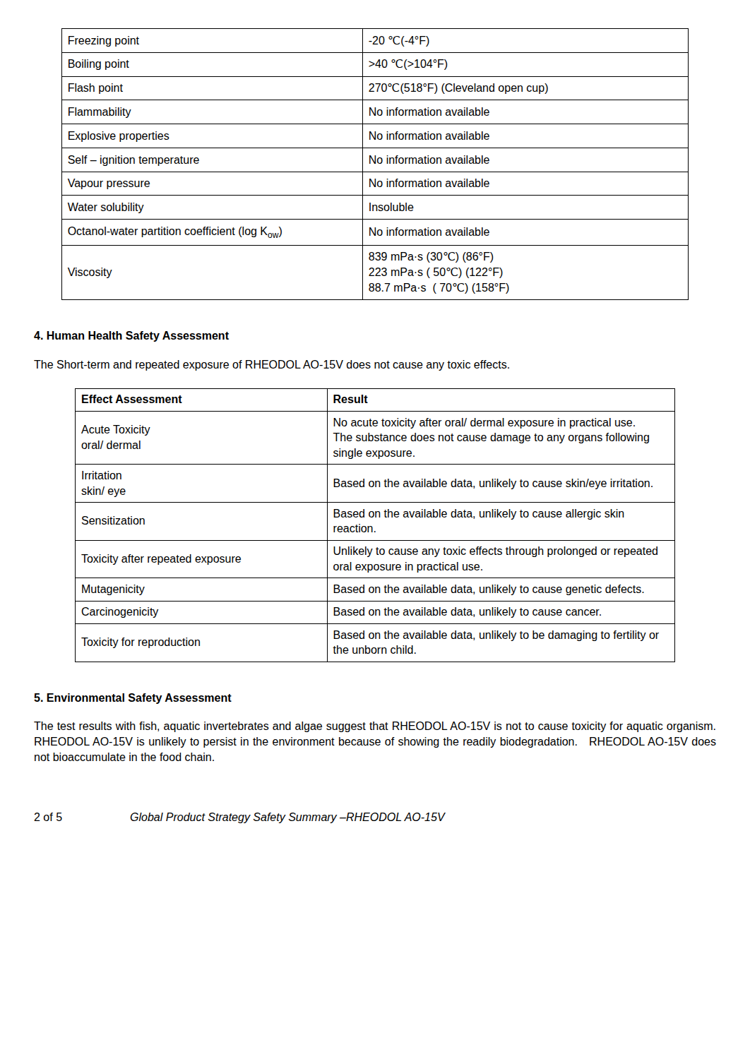| Freezing point | -20 ℃(-4°F) |
| Boiling point | >40 ℃(>104°F) |
| Flash point | 270℃(518°F) (Cleveland open cup) |
| Flammability | No information available |
| Explosive properties | No information available |
| Self – ignition temperature | No information available |
| Vapour pressure | No information available |
| Water solubility | Insoluble |
| Octanol-water partition coefficient (log K ow ) | No information available |
| Viscosity | 839 mPa·s (30℃) (86°F) 223 mPa·s ( 50℃) (122°F) 88.7 mPa·s ( 70℃) (158°F) |
4. Human Health Safety Assessment
The Short-term and repeated exposure of RHEODOL AO-15V does not cause any toxic effects.
| Effect Assessment | Result |
| --- | --- |
| Acute Toxicity oral/ dermal | No acute toxicity after oral/ dermal exposure in practical use. The substance does not cause damage to any organs following single exposure. |
| Irritation skin/ eye | Based on the available data, unlikely to cause skin/eye irritation. |
| Sensitization | Based on the available data, unlikely to cause allergic skin reaction. |
| Toxicity after repeated exposure | Unlikely to cause any toxic effects through prolonged or repeated oral exposure in practical use. |
| Mutagenicity | Based on the available data, unlikely to cause genetic defects. |
| Carcinogenicity | Based on the available data, unlikely to cause cancer. |
| Toxicity for reproduction | Based on the available data, unlikely to be damaging to fertility or the unborn child. |
5. Environmental Safety Assessment
The test results with fish, aquatic invertebrates and algae suggest that RHEODOL AO-15V is not to cause toxicity for aquatic organism. RHEODOL AO-15V is unlikely to persist in the environment because of showing the readily biodegradation. RHEODOL AO-15V does not bioaccumulate in the food chain.
2 of 5 Global Product Strategy Safety Summary –RHEODOL AO-15V